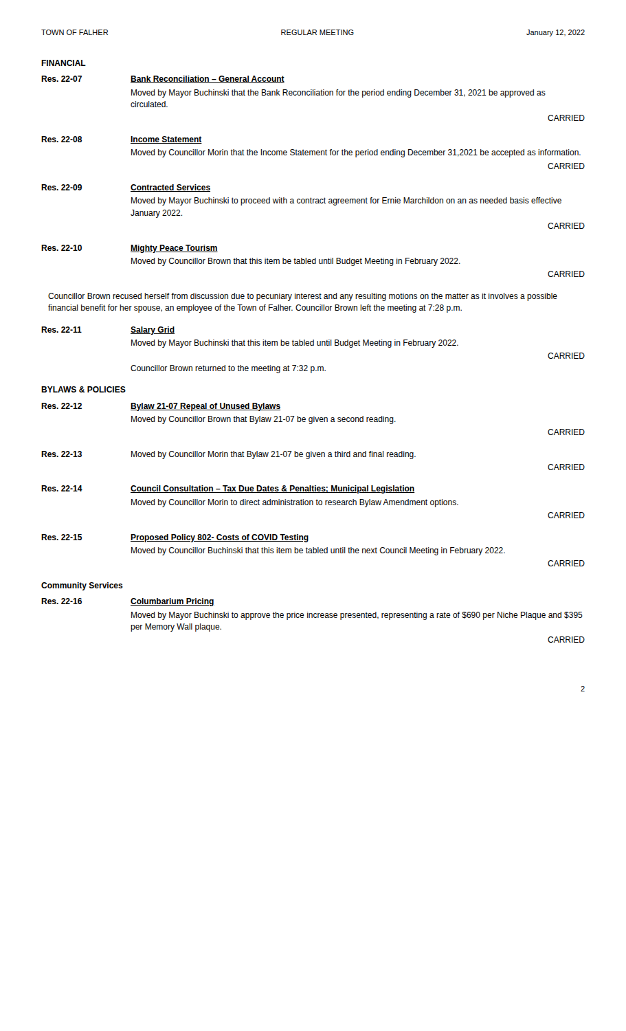TOWN OF FALHER
REGULAR MEETING
January 12, 2022
FINANCIAL
| Res. 22-07 | Bank Reconciliation – General Account Moved by Mayor Buchinski that the Bank Reconciliation for the period ending December 31, 2021 be approved as circulated. CARRIED |
| Res. 22-08 | Income Statement Moved by Councillor Morin that the Income Statement for the period ending December 31,2021 be accepted as information. CARRIED |
| Res. 22-09 | Contracted Services Moved by Mayor Buchinski to proceed with a contract agreement for Ernie Marchildon on an as needed basis effective January 2022. CARRIED |
| Res. 22-10 | Mighty Peace Tourism Moved by Councillor Brown that this item be tabled until Budget Meeting in February 2022. CARRIED |
Councillor Brown recused herself from discussion due to pecuniary interest and any resulting motions on the matter as it involves a possible financial benefit for her spouse, an employee of the Town of Falher. Councillor Brown left the meeting at 7:28 p.m.
| Res. 22-11 | Salary Grid Moved by Mayor Buchinski that this item be tabled until Budget Meeting in February 2022. CARRIED Councillor Brown returned to the meeting at 7:32 p.m. |
BYLAWS & POLICIES
| Res. 22-12 | Bylaw 21-07 Repeal of Unused Bylaws Moved by Councillor Brown that Bylaw 21-07 be given a second reading. CARRIED |
| Res. 22-13 | Moved by Councillor Morin that Bylaw 21-07 be given a third and final reading. CARRIED |
| Res. 22-14 | Council Consultation – Tax Due Dates & Penalties; Municipal Legislation Moved by Councillor Morin to direct administration to research Bylaw Amendment options. CARRIED |
| Res. 22-15 | Proposed Policy 802- Costs of COVID Testing Moved by Councillor Buchinski that this item be tabled until the next Council Meeting in February 2022. CARRIED |
Community Services
| Res. 22-16 | Columbarium Pricing Moved by Mayor Buchinski to approve the price increase presented, representing a rate of $690 per Niche Plaque and $395 per Memory Wall plaque. CARRIED |
2